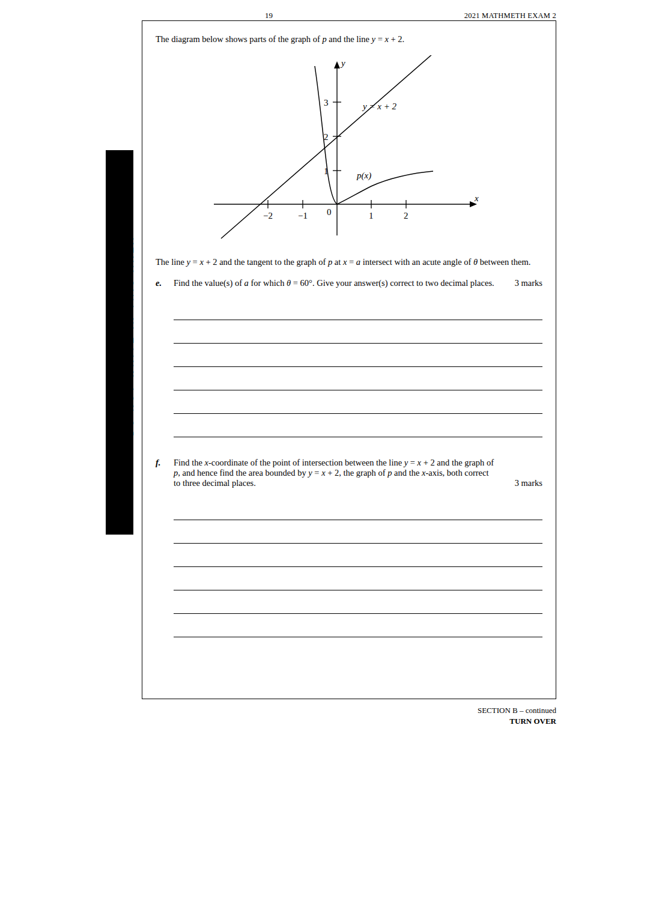19 2021 MATHMETH EXAM 2
DO NOT WRITE IN THIS AREA
The diagram below shows parts of the graph of p and the line y = x + 2.
y x 3 2 1 −2 −1 1 2 0 y = x + 2 p(x)
The line y = x + 2 and the tangent to the graph of p at x = a intersect with an acute angle of θ between them.
e.
Find the value(s) of a for which θ = 60°. Give your answer(s) correct to two decimal places.
3 marks
f.
Find the x-coordinate of the point of intersection between the line y = x + 2 and the graph of p, and hence find the area bounded by y = x + 2, the graph of p and the x-axis, both correct to three decimal places.
3 marks
SECTION B – continued
TURN OVER